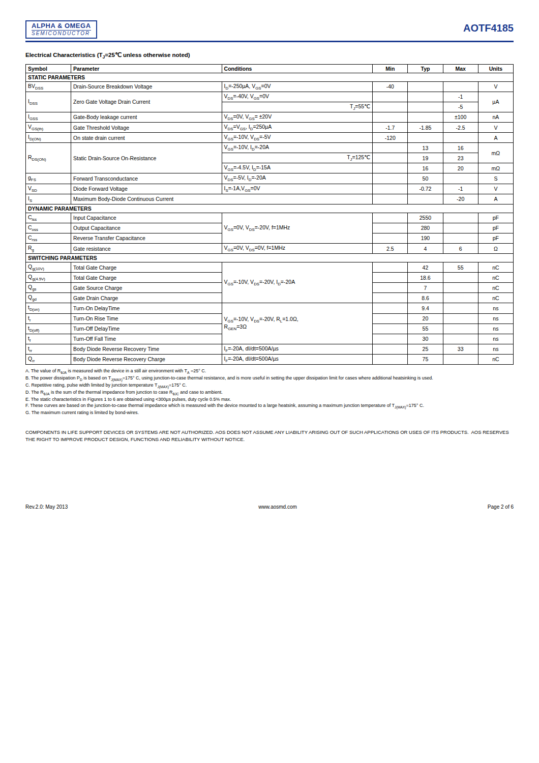ALPHA & OMEGA
SEMICONDUCTOR
AOTF4185
Electrical Characteristics (TJ=25℃ unless otherwise noted)
| Symbol | Parameter | Conditions | Min | Typ | Max | Units |
| --- | --- | --- | --- | --- | --- | --- |
| STATIC PARAMETERS |
| BV DSS | Drain-Source Breakdown Voltage | I D =-250µA, V GS =0V | -40 | | | V |
| I DSS | Zero Gate Voltage Drain Current | V DS =-40V, V GS =0V | | | -1 | µA |
| T J =55℃ | | | -5 |
| I GSS | Gate-Body leakage current | V DS =0V, V GS = ±20V | | | ±100 | nA |
| V GS(th) | Gate Threshold Voltage | V DS =V GS , I D =250µA | -1.7 | -1.85 | -2.5 | V |
| I D(ON) | On state drain current | V GS =-10V, V DS =-5V | -120 | | | A |
| R DS(ON) | Static Drain-Source On-Resistance | V GS =-10V, I D =-20A | | 13 | 16 | mΩ |
| T J =125℃ | | 19 | 23 |
| V GS =-4.5V, I D =-15A | | 16 | 20 | mΩ |
| g FS | Forward Transconductance | V DS =-5V, I D =-20A | | 50 | | S |
| V SD | Diode Forward Voltage | I S =-1A,V GS =0V | | -0.72 | -1 | V |
| I S | Maximum Body-Diode Continuous Current | | | -20 | A |
| DYNAMIC PARAMETERS |
| C iss | Input Capacitance | V GS =0V, V DS =-20V, f=1MHz | | 2550 | | pF |
| C oss | Output Capacitance | | 280 | | pF |
| C rss | Reverse Transfer Capacitance | | 190 | | pF |
| R g | Gate resistance | V GS =0V, V DS =0V, f=1MHz | 2.5 | 4 | 6 | Ω |
| SWITCHING PARAMETERS |
| Q g(10V) | Total Gate Charge | V GS =-10V, V DS =-20V, I D =-20A | | 42 | 55 | nC |
| Q g(4.5V) | Total Gate Charge | | 18.6 | | nC |
| Q gs | Gate Source Charge | | 7 | | nC |
| Q gd | Gate Drain Charge | | 8.6 | | nC |
| t D(on) | Turn-On DelayTime | V GS =-10V, V DS =-20V, R L =1.0Ω, R GEN =3Ω | | 9.4 | | ns |
| t r | Turn-On Rise Time | | 20 | | ns |
| t D(off) | Turn-Off DelayTime | | 55 | | ns |
| t f | Turn-Off Fall Time | | 30 | | ns |
| t rr | Body Diode Reverse Recovery Time | I F =-20A, dI/dt=500A/µs | | 25 | 33 | ns |
| Q rr | Body Diode Reverse Recovery Charge | I F =-20A, dI/dt=500A/µs | | 75 | | nC |
A. The value of RθJA is measured with the device in a still air environment with TA =25° C.
B. The power dissipation PD is based on TJ(MAX)=175° C, using junction-to-case thermal resistance, and is more useful in setting the upper dissipation limit for cases where additional heatsinking is used.
C. Repetitive rating, pulse width limited by junction temperature TJ(MAX)=175° C.
D. The RθJA is the sum of the thermal impedance from junction to case RθJC and case to ambient.
E. The static characteristics in Figures 1 to 6 are obtained using <300µs pulses, duty cycle 0.5% max.
F. These curves are based on the junction-to-case thermal impedance which is measured with the device mounted to a large heatsink, assuming a maximum junction temperature of TJ(MAX)=175° C.
G. The maximum current rating is limited by bond-wires.
COMPONENTS IN LIFE SUPPORT DEVICES OR SYSTEMS ARE NOT AUTHORIZED. AOS DOES NOT ASSUME ANY LIABILITY ARISING OUT OF SUCH APPLICATIONS OR USES OF ITS PRODUCTS. AOS RESERVES THE RIGHT TO IMPROVE PRODUCT DESIGN, FUNCTIONS AND RELIABILITY WITHOUT NOTICE.
Rev.2.0: May 2013 www.aosmd.com Page 2 of 6